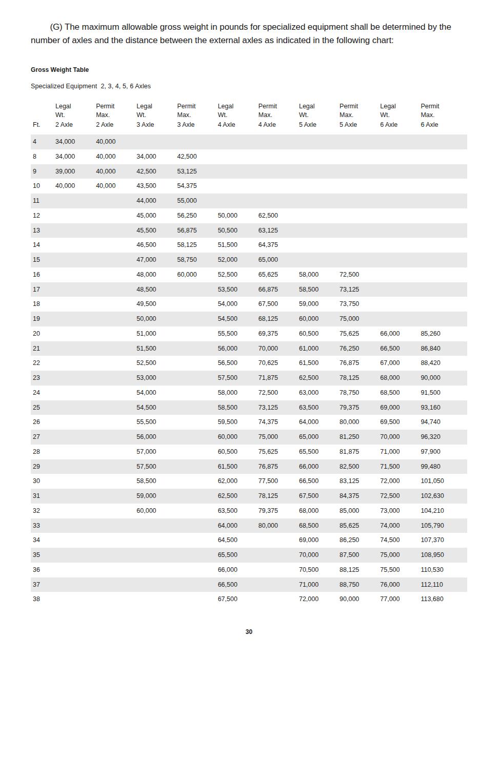(G) The maximum allowable gross weight in pounds for specialized equipment shall be determined by the number of axles and the distance between the external axles as indicated in the following chart:
Gross Weight Table
Specialized Equipment 2, 3, 4, 5, 6 Axles
| | Legal Wt. | Permit Max. | Legal Wt. | Permit Max. | Legal Wt. | Permit Max. | Legal Wt. | Permit Max. | Legal Wt. | Permit Max. |
| --- | --- | --- | --- | --- | --- | --- | --- | --- | --- | --- |
| Ft. | 2 Axle | 2 Axle | 3 Axle | 3 Axle | 4 Axle | 4 Axle | 5 Axle | 5 Axle | 6 Axle | 6 Axle |
| 4 | 34,000 | 40,000 | | | | | | | | |
| 8 | 34,000 | 40,000 | 34,000 | 42,500 | | | | | | |
| 9 | 39,000 | 40,000 | 42,500 | 53,125 | | | | | | |
| 10 | 40,000 | 40,000 | 43,500 | 54,375 | | | | | | |
| 11 | | | 44,000 | 55,000 | | | | | | |
| 12 | | | 45,000 | 56,250 | 50,000 | 62,500 | | | | |
| 13 | | | 45,500 | 56,875 | 50,500 | 63,125 | | | | |
| 14 | | | 46,500 | 58,125 | 51,500 | 64,375 | | | | |
| 15 | | | 47,000 | 58,750 | 52,000 | 65,000 | | | | |
| 16 | | | 48,000 | 60,000 | 52,500 | 65,625 | 58,000 | 72,500 | | |
| 17 | | | 48,500 | | 53,500 | 66,875 | 58,500 | 73,125 | | |
| 18 | | | 49,500 | | 54,000 | 67,500 | 59,000 | 73,750 | | |
| 19 | | | 50,000 | | 54,500 | 68,125 | 60,000 | 75,000 | | |
| 20 | | | 51,000 | | 55,500 | 69,375 | 60,500 | 75,625 | 66,000 | 85,260 |
| 21 | | | 51,500 | | 56,000 | 70,000 | 61,000 | 76,250 | 66,500 | 86,840 |
| 22 | | | 52,500 | | 56,500 | 70,625 | 61,500 | 76,875 | 67,000 | 88,420 |
| 23 | | | 53,000 | | 57,500 | 71,875 | 62,500 | 78,125 | 68,000 | 90,000 |
| 24 | | | 54,000 | | 58,000 | 72,500 | 63,000 | 78,750 | 68,500 | 91,500 |
| 25 | | | 54,500 | | 58,500 | 73,125 | 63,500 | 79,375 | 69,000 | 93,160 |
| 26 | | | 55,500 | | 59,500 | 74,375 | 64,000 | 80,000 | 69,500 | 94,740 |
| 27 | | | 56,000 | | 60,000 | 75,000 | 65,000 | 81,250 | 70,000 | 96,320 |
| 28 | | | 57,000 | | 60,500 | 75,625 | 65,500 | 81,875 | 71,000 | 97,900 |
| 29 | | | 57,500 | | 61,500 | 76,875 | 66,000 | 82,500 | 71,500 | 99,480 |
| 30 | | | 58,500 | | 62,000 | 77,500 | 66,500 | 83,125 | 72,000 | 101,050 |
| 31 | | | 59,000 | | 62,500 | 78,125 | 67,500 | 84,375 | 72,500 | 102,630 |
| 32 | | | 60,000 | | 63,500 | 79,375 | 68,000 | 85,000 | 73,000 | 104,210 |
| 33 | | | | | 64,000 | 80,000 | 68,500 | 85,625 | 74,000 | 105,790 |
| 34 | | | | | 64,500 | | 69,000 | 86,250 | 74,500 | 107,370 |
| 35 | | | | | 65,500 | | 70,000 | 87,500 | 75,000 | 108,950 |
| 36 | | | | | 66,000 | | 70,500 | 88,125 | 75,500 | 110,530 |
| 37 | | | | | 66,500 | | 71,000 | 88,750 | 76,000 | 112,110 |
| 38 | | | | | 67,500 | | 72,000 | 90,000 | 77,000 | 113,680 |
30